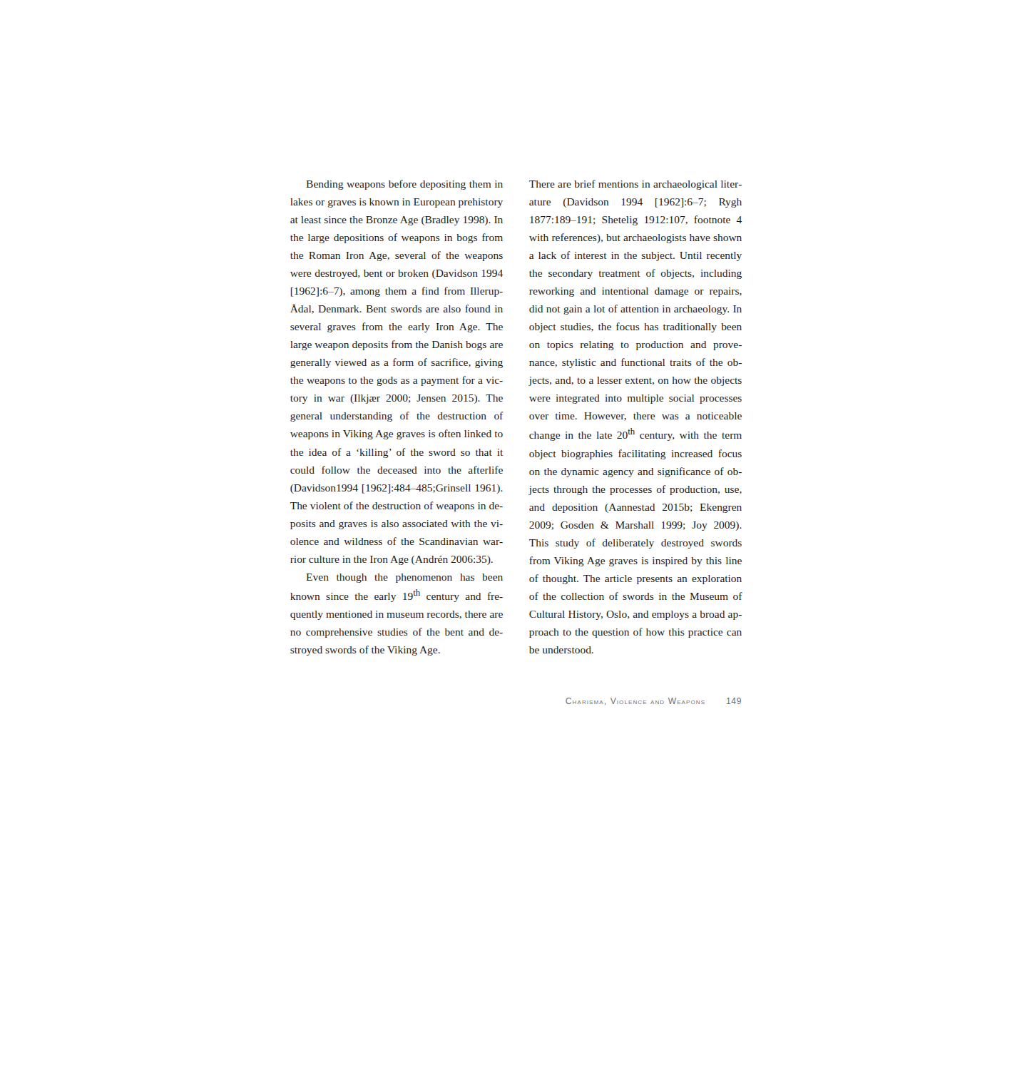Bending weapons before depositing them in lakes or graves is known in European prehistory at least since the Bronze Age (Bradley 1998). In the large depositions of weapons in bogs from the Roman Iron Age, several of the weapons were destroyed, bent or broken (Davidson 1994 [1962]:6–7), among them a find from Illerup-Ådal, Denmark. Bent swords are also found in several graves from the early Iron Age. The large weapon deposits from the Danish bogs are generally viewed as a form of sacrifice, giving the weapons to the gods as a payment for a victory in war (Ilkjær 2000; Jensen 2015). The general understanding of the destruction of weapons in Viking Age graves is often linked to the idea of a ‘killing’ of the sword so that it could follow the deceased into the afterlife (Davidson1994 [1962]:484–485;Grinsell 1961). The violent of the destruction of weapons in deposits and graves is also associated with the violence and wildness of the Scandinavian warrior culture in the Iron Age (Andrén 2006:35).
Even though the phenomenon has been known since the early 19th century and frequently mentioned in museum records, there are no comprehensive studies of the bent and destroyed swords of the Viking Age.
There are brief mentions in archaeological literature (Davidson 1994 [1962]:6–7; Rygh 1877:189–191; Shetelig 1912:107, footnote 4 with references), but archaeologists have shown a lack of interest in the subject. Until recently the secondary treatment of objects, including reworking and intentional damage or repairs, did not gain a lot of attention in archaeology. In object studies, the focus has traditionally been on topics relating to production and provenance, stylistic and functional traits of the objects, and, to a lesser extent, on how the objects were integrated into multiple social processes over time. However, there was a noticeable change in the late 20th century, with the term object biographies facilitating increased focus on the dynamic agency and significance of objects through the processes of production, use, and deposition (Aannestad 2015b; Ekengren 2009; Gosden & Marshall 1999; Joy 2009). This study of deliberately destroyed swords from Viking Age graves is inspired by this line of thought. The article presents an exploration of the collection of swords in the Museum of Cultural History, Oslo, and employs a broad approach to the question of how this practice can be understood.
Charisma, Violence and Weapons 149